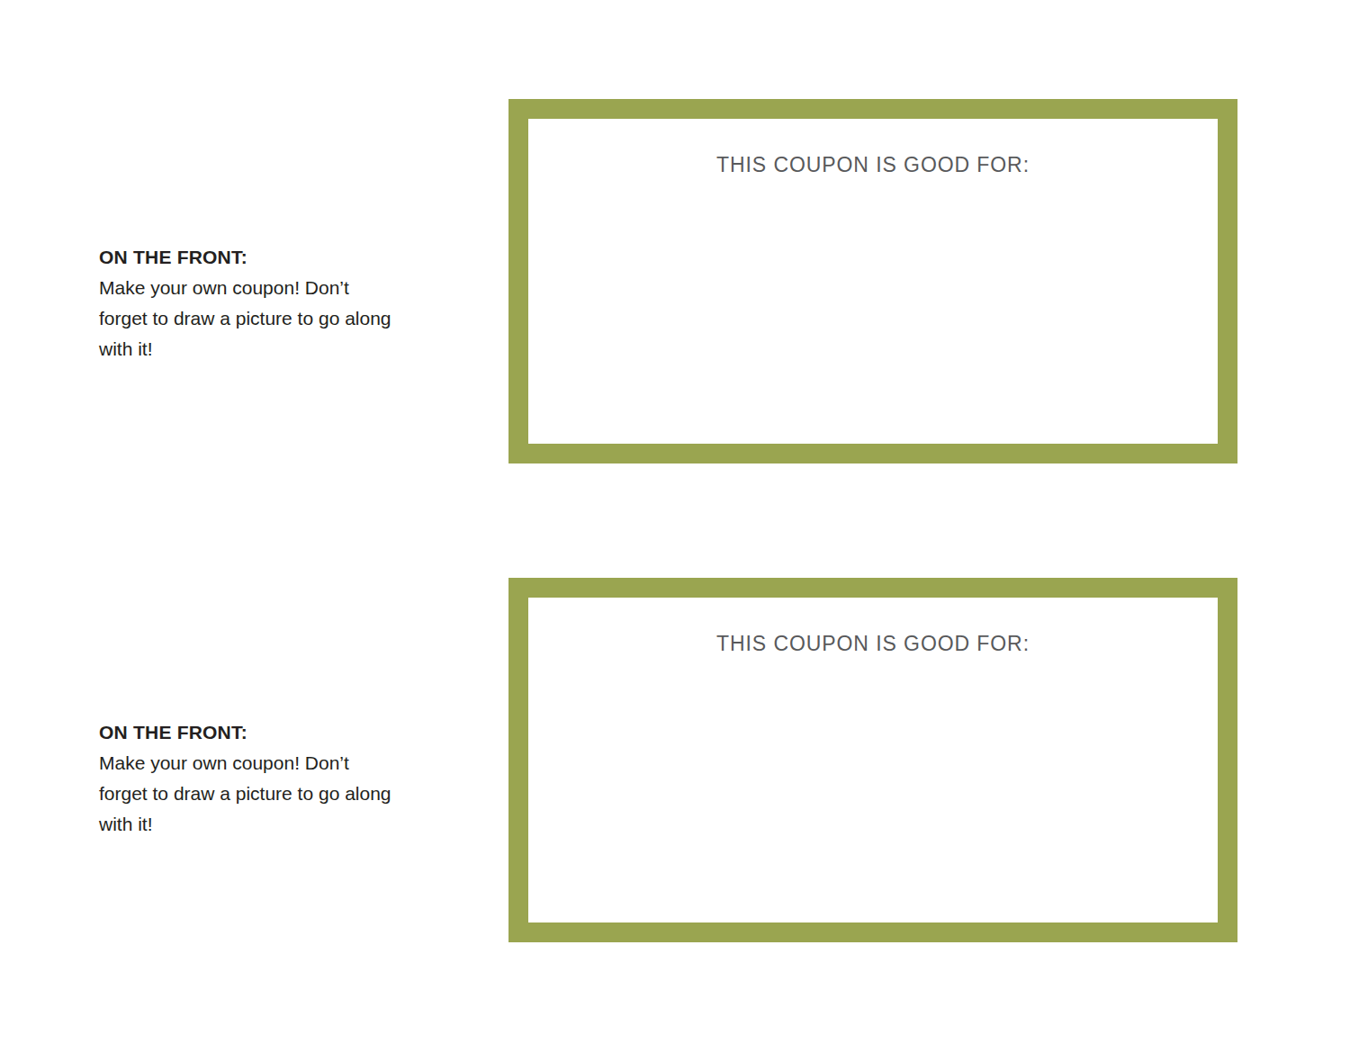ON THE FRONT:
Make your own coupon! Don’t forget to draw a picture to go along with it!
THIS COUPON IS GOOD FOR:
ON THE FRONT:
Make your own coupon! Don’t forget to draw a picture to go along with it!
THIS COUPON IS GOOD FOR: